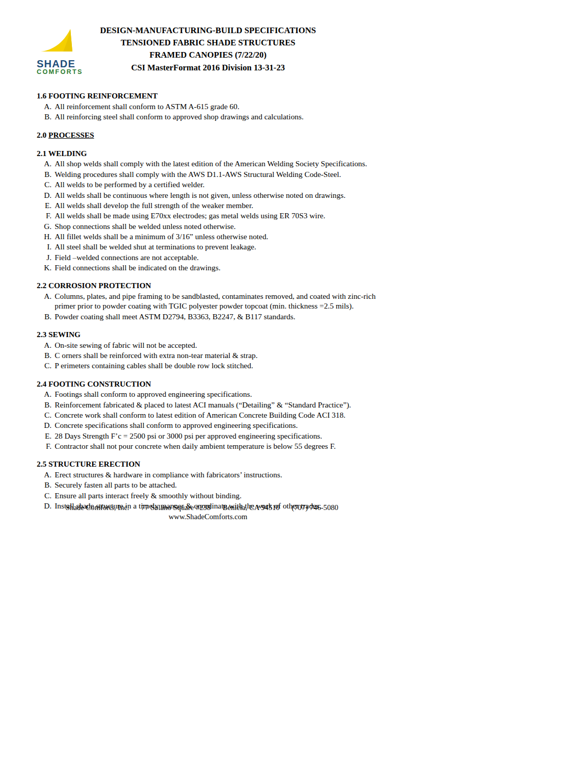SHADE
COMFORTS
DESIGN-MANUFACTURING-BUILD SPECIFICATIONS
TENSIONED FABRIC SHADE STRUCTURES
FRAMED CANOPIES (7/22/20)
CSI MasterFormat 2016 Division 13-31-23
1.6 FOOTING REINFORCEMENT
A. All reinforcement shall conform to ASTM A-615 grade 60.
B. All reinforcing steel shall conform to approved shop drawings and calculations.
2.0 PROCESSES
2.1 WELDING
A. All shop welds shall comply with the latest edition of the American Welding Society Specifications.
B. Welding procedures shall comply with the AWS D1.1-AWS Structural Welding Code-Steel.
C. All welds to be performed by a certified welder.
D. All welds shall be continuous where length is not given, unless otherwise noted on drawings.
E. All welds shall develop the full strength of the weaker member.
F. All welds shall be made using E70xx electrodes; gas metal welds using ER 70S3 wire.
G. Shop connections shall be welded unless noted otherwise.
H. All fillet welds shall be a minimum of 3/16” unless otherwise noted.
I. All steel shall be welded shut at terminations to prevent leakage.
J. Field –welded connections are not acceptable.
K. Field connections shall be indicated on the drawings.
2.2 CORROSION PROTECTION
A. Columns, plates, and pipe framing to be sandblasted, contaminates removed, and coated with zinc-rich primer prior to powder coating with TGIC polyester powder topcoat (min. thickness =2.5 mils).
B. Powder coating shall meet ASTM D2794, B3363, B2247, & B117 standards.
2.3 SEWING
A. On-site sewing of fabric will not be accepted.
B. C orners shall be reinforced with extra non-tear material & strap.
C. P erimeters containing cables shall be double row lock stitched.
2.4 FOOTING CONSTRUCTION
A. Footings shall conform to approved engineering specifications.
B. Reinforcement fabricated & placed to latest ACI manuals (“Detailing” & “Standard Practice”).
C. Concrete work shall conform to latest edition of American Concrete Building Code ACI 318.
D. Concrete specifications shall conform to approved engineering specifications.
E. 28 Days Strength F’c = 2500 psi or 3000 psi per approved engineering specifications.
F. Contractor shall not pour concrete when daily ambient temperature is below 55 degrees F.
2.5 STRUCTURE ERECTION
A. Erect structures & hardware in compliance with fabricators’ instructions.
B. Securely fasten all parts to be attached.
C. Ensure all parts interact freely & smoothly without binding.
D. Install shade structure in a timely manner & coordinate with the work of other trades.
Shade Comforts, Inc. 77 Solano Square #238 Benicia, CA 94510 (707) 746-5080 www.ShadeComforts.com